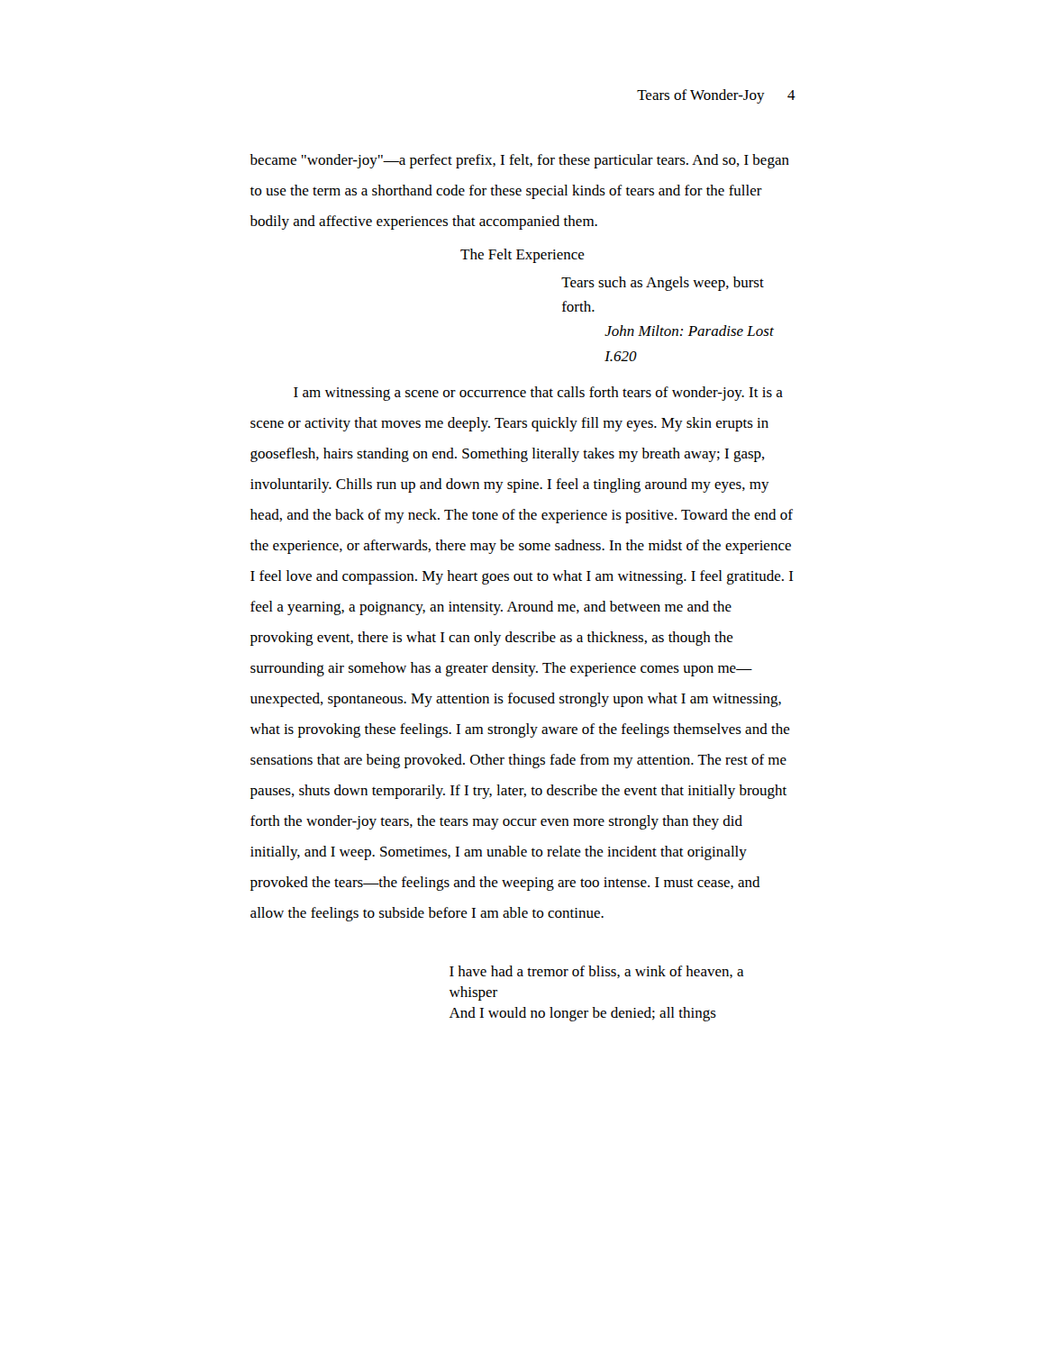Tears of Wonder-Joy 4
became "wonder-joy"—a perfect prefix, I felt, for these particular tears. And so, I began to use the term as a shorthand code for these special kinds of tears and for the fuller bodily and affective experiences that accompanied them.
The Felt Experience
Tears such as Angels weep, burst forth.
John Milton: Paradise Lost I.620
I am witnessing a scene or occurrence that calls forth tears of wonder-joy. It is a scene or activity that moves me deeply. Tears quickly fill my eyes. My skin erupts in gooseflesh, hairs standing on end. Something literally takes my breath away; I gasp, involuntarily. Chills run up and down my spine. I feel a tingling around my eyes, my head, and the back of my neck. The tone of the experience is positive. Toward the end of the experience, or afterwards, there may be some sadness. In the midst of the experience I feel love and compassion. My heart goes out to what I am witnessing. I feel gratitude. I feel a yearning, a poignancy, an intensity. Around me, and between me and the provoking event, there is what I can only describe as a thickness, as though the surrounding air somehow has a greater density. The experience comes upon me—unexpected, spontaneous. My attention is focused strongly upon what I am witnessing, what is provoking these feelings. I am strongly aware of the feelings themselves and the sensations that are being provoked. Other things fade from my attention. The rest of me pauses, shuts down temporarily. If I try, later, to describe the event that initially brought forth the wonder-joy tears, the tears may occur even more strongly than they did initially, and I weep. Sometimes, I am unable to relate the incident that originally provoked the tears—the feelings and the weeping are too intense. I must cease, and allow the feelings to subside before I am able to continue.
I have had a tremor of bliss, a wink of heaven, a whisper
And I would no longer be denied; all things